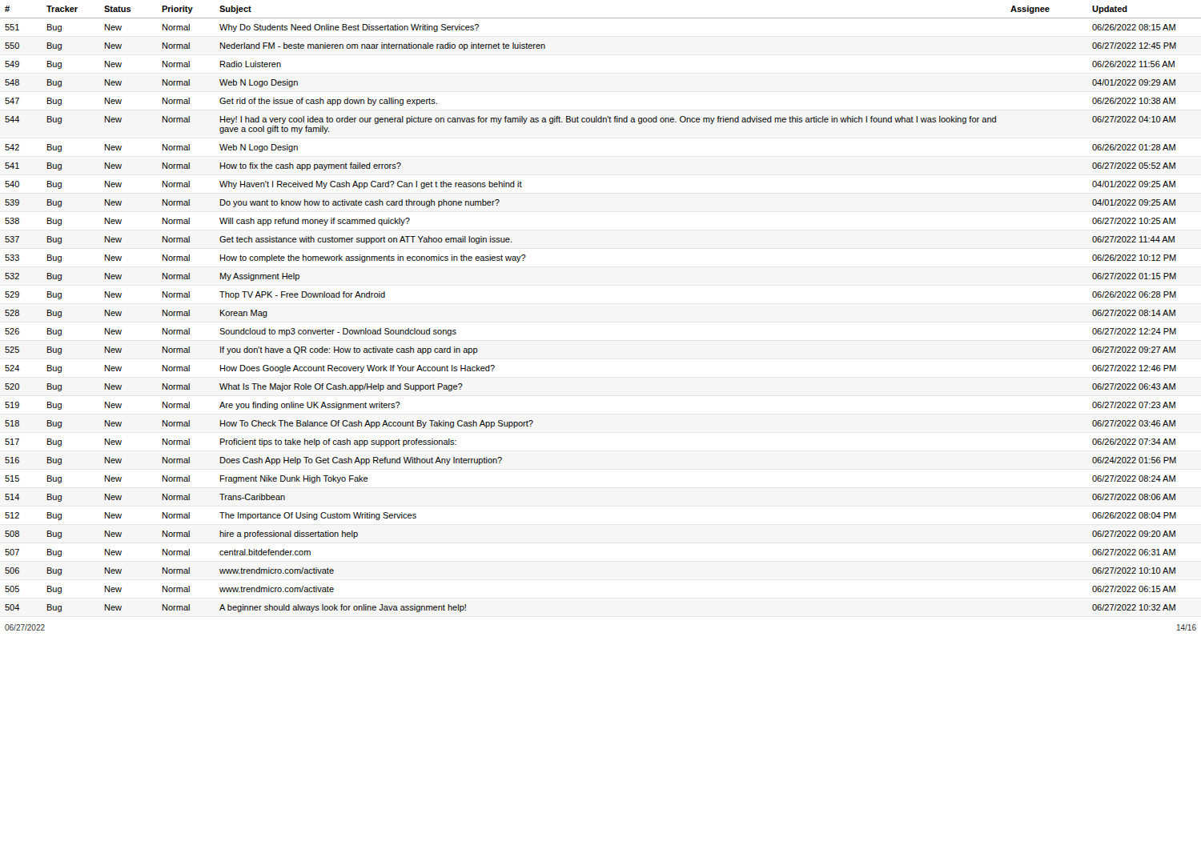| # | Tracker | Status | Priority | Subject | Assignee | Updated |
| --- | --- | --- | --- | --- | --- | --- |
| 551 | Bug | New | Normal | Why Do Students Need Online Best Dissertation Writing Services? | | 06/26/2022 08:15 AM |
| 550 | Bug | New | Normal | Nederland FM - beste manieren om naar internationale radio op internet te luisteren | | 06/27/2022 12:45 PM |
| 549 | Bug | New | Normal | Radio Luisteren | | 06/26/2022 11:56 AM |
| 548 | Bug | New | Normal | Web N Logo Design | | 04/01/2022 09:29 AM |
| 547 | Bug | New | Normal | Get rid of the issue of cash app down by calling experts. | | 06/26/2022 10:38 AM |
| 544 | Bug | New | Normal | Hey! I had a very cool idea to order our general picture on canvas for my family as a gift. But couldn't find a good one. Once my friend advised me this article in which I found what I was looking for and gave a cool gift to my family. | | 06/27/2022 04:10 AM |
| 542 | Bug | New | Normal | Web N Logo Design | | 06/26/2022 01:28 AM |
| 541 | Bug | New | Normal | How to fix the cash app payment failed errors? | | 06/27/2022 05:52 AM |
| 540 | Bug | New | Normal | Why Haven't I Received My Cash App Card? Can I get t the reasons behind it | | 04/01/2022 09:25 AM |
| 539 | Bug | New | Normal | Do you want to know how to activate cash card through phone number? | | 04/01/2022 09:25 AM |
| 538 | Bug | New | Normal | Will cash app refund money if scammed quickly? | | 06/27/2022 10:25 AM |
| 537 | Bug | New | Normal | Get tech assistance with customer support on ATT Yahoo email login issue. | | 06/27/2022 11:44 AM |
| 533 | Bug | New | Normal | How to complete the homework assignments in economics in the easiest way? | | 06/26/2022 10:12 PM |
| 532 | Bug | New | Normal | My Assignment Help | | 06/27/2022 01:15 PM |
| 529 | Bug | New | Normal | Thop TV APK - Free Download for Android | | 06/26/2022 06:28 PM |
| 528 | Bug | New | Normal | Korean Mag | | 06/27/2022 08:14 AM |
| 526 | Bug | New | Normal | Soundcloud to mp3 converter - Download Soundcloud songs | | 06/27/2022 12:24 PM |
| 525 | Bug | New | Normal | If you don't have a QR code: How to activate cash app card in app | | 06/27/2022 09:27 AM |
| 524 | Bug | New | Normal | How Does Google Account Recovery Work If Your Account Is Hacked? | | 06/27/2022 12:46 PM |
| 520 | Bug | New | Normal | What Is The Major Role Of Cash.app/Help and Support Page? | | 06/27/2022 06:43 AM |
| 519 | Bug | New | Normal | Are you finding online UK Assignment writers? | | 06/27/2022 07:23 AM |
| 518 | Bug | New | Normal | How To Check The Balance Of Cash App Account By Taking Cash App Support? | | 06/27/2022 03:46 AM |
| 517 | Bug | New | Normal | Proficient tips to take help of cash app support professionals: | | 06/26/2022 07:34 AM |
| 516 | Bug | New | Normal | Does Cash App Help To Get Cash App Refund Without Any Interruption? | | 06/24/2022 01:56 PM |
| 515 | Bug | New | Normal | Fragment Nike Dunk High Tokyo Fake | | 06/27/2022 08:24 AM |
| 514 | Bug | New | Normal | Trans-Caribbean | | 06/27/2022 08:06 AM |
| 512 | Bug | New | Normal | The Importance Of Using Custom Writing Services | | 06/26/2022 08:04 PM |
| 508 | Bug | New | Normal | hire a professional dissertation help | | 06/27/2022 09:20 AM |
| 507 | Bug | New | Normal | central.bitdefender.com | | 06/27/2022 06:31 AM |
| 506 | Bug | New | Normal | www.trendmicro.com/activate | | 06/27/2022 10:10 AM |
| 505 | Bug | New | Normal | www.trendmicro.com/activate | | 06/27/2022 06:15 AM |
| 504 | Bug | New | Normal | A beginner should always look for online Java assignment help! | | 06/27/2022 10:32 AM |
06/27/2022 14/16